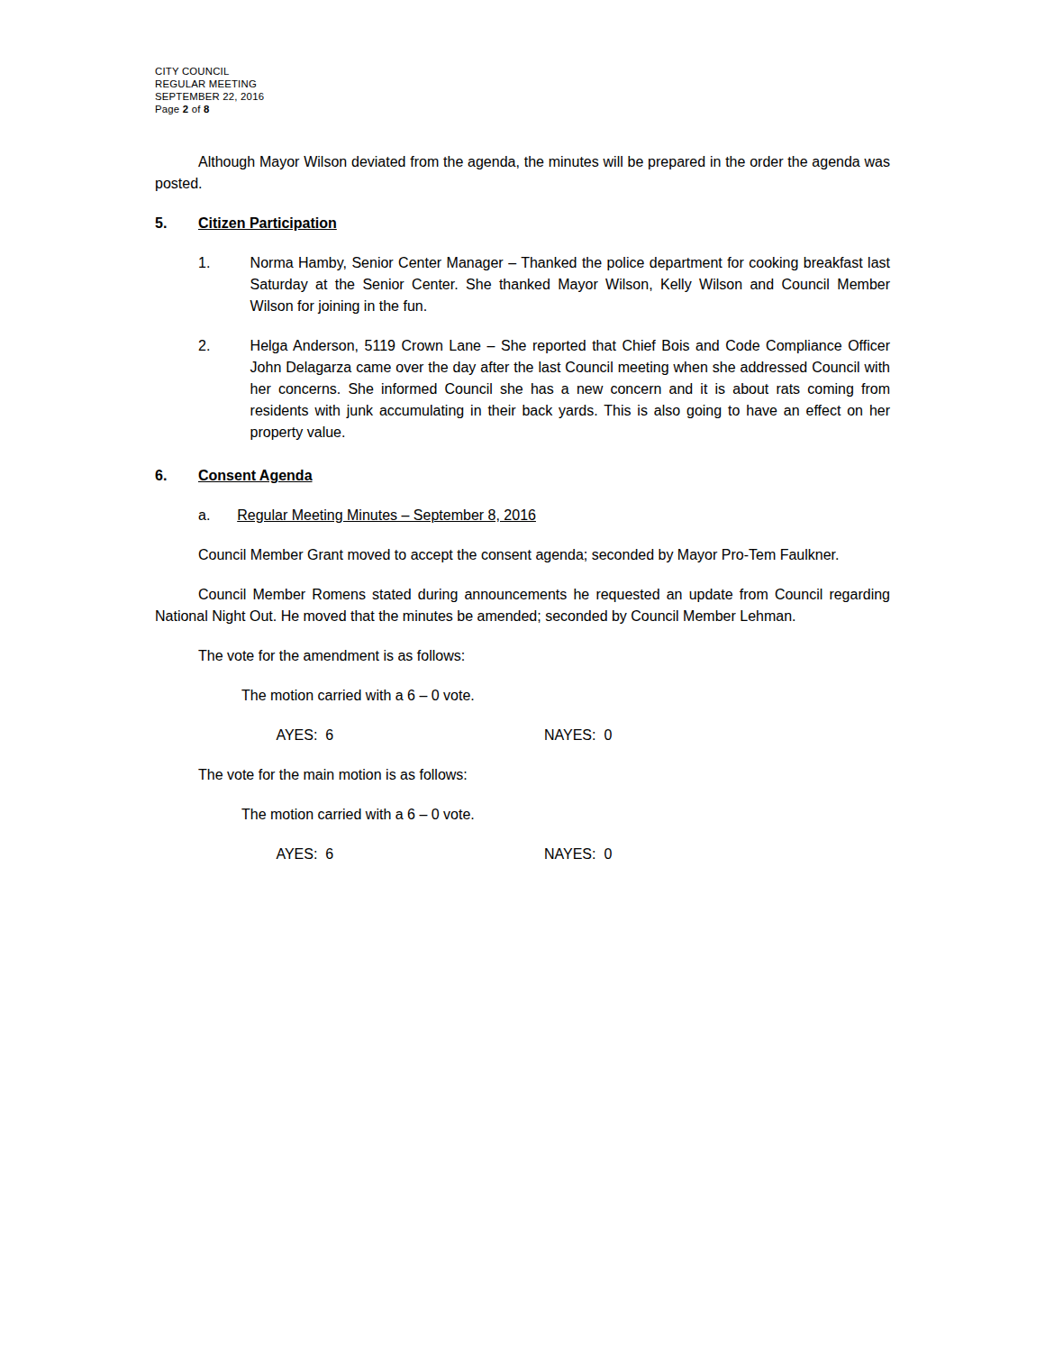CITY COUNCIL
REGULAR MEETING
SEPTEMBER 22, 2016
Page 2 of 8
Although Mayor Wilson deviated from the agenda, the minutes will be prepared in the order the agenda was posted.
5. Citizen Participation
1.
Norma Hamby, Senior Center Manager – Thanked the police department for cooking breakfast last Saturday at the Senior Center. She thanked Mayor Wilson, Kelly Wilson and Council Member Wilson for joining in the fun.
2.
Helga Anderson, 5119 Crown Lane – She reported that Chief Bois and Code Compliance Officer John Delagarza came over the day after the last Council meeting when she addressed Council with her concerns. She informed Council she has a new concern and it is about rats coming from residents with junk accumulating in their back yards. This is also going to have an effect on her property value.
6. Consent Agenda
a.
Regular Meeting Minutes – September 8, 2016
Council Member Grant moved to accept the consent agenda; seconded by Mayor Pro-Tem Faulkner.
Council Member Romens stated during announcements he requested an update from Council regarding National Night Out. He moved that the minutes be amended; seconded by Council Member Lehman.
The vote for the amendment is as follows:
The motion carried with a 6 – 0 vote.
AYES: 6
NAYES: 0
The vote for the main motion is as follows:
The motion carried with a 6 – 0 vote.
AYES: 6
NAYES: 0